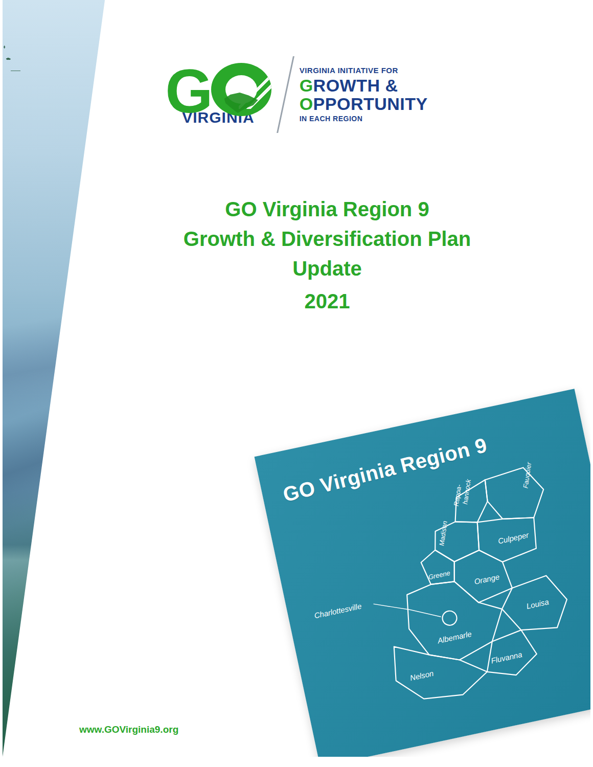G
VIRGINIA
Virginia Initiative for
GROWTH &
OPPORTUNITY
in each region
GO Virginia Region 9
Growth & Diversification Plan Update 2021
GO Virginia Region 9
Fauquier Rappa- hannock Culpeper Madison Greene Orange Louisa Albemarle Fluvanna Nelson Charlottesville
www.GOVirginia9.org